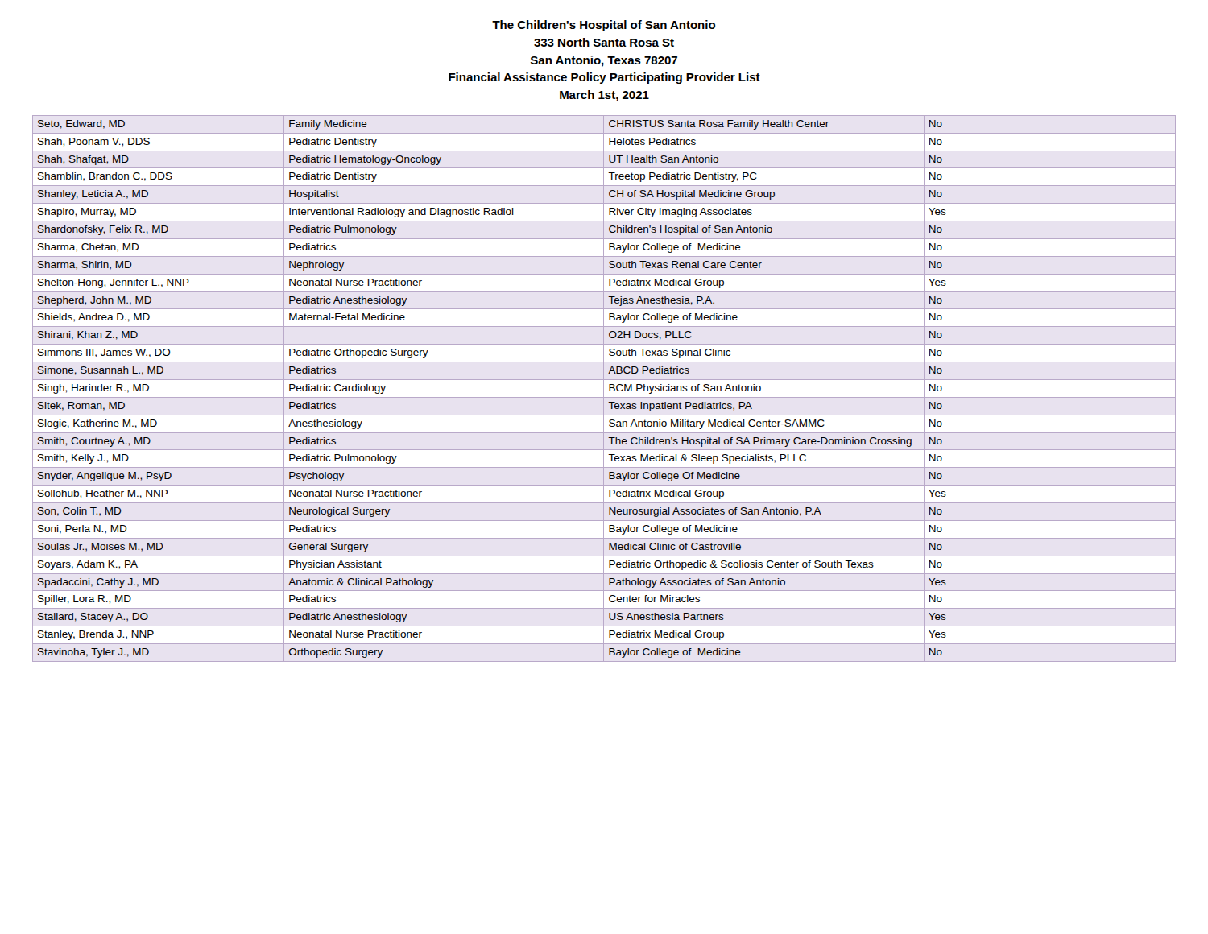The Children's Hospital of San Antonio
333 North Santa Rosa St
San Antonio, Texas 78207
Financial Assistance Policy Participating Provider List
March 1st, 2021
| Seto, Edward, MD | Family Medicine | CHRISTUS Santa Rosa Family Health Center | No |
| Shah, Poonam V., DDS | Pediatric Dentistry | Helotes Pediatrics | No |
| Shah, Shafqat, MD | Pediatric Hematology-Oncology | UT Health San Antonio | No |
| Shamblin, Brandon C., DDS | Pediatric Dentistry | Treetop Pediatric Dentistry, PC | No |
| Shanley, Leticia A., MD | Hospitalist | CH of SA Hospital Medicine Group | No |
| Shapiro, Murray, MD | Interventional Radiology and Diagnostic Radiol | River City Imaging Associates | Yes |
| Shardonofsky, Felix R., MD | Pediatric Pulmonology | Children's Hospital of San Antonio | No |
| Sharma, Chetan, MD | Pediatrics | Baylor College of Medicine | No |
| Sharma, Shirin, MD | Nephrology | South Texas Renal Care Center | No |
| Shelton-Hong, Jennifer L., NNP | Neonatal Nurse Practitioner | Pediatrix Medical Group | Yes |
| Shepherd, John M., MD | Pediatric Anesthesiology | Tejas Anesthesia, P.A. | No |
| Shields, Andrea D., MD | Maternal-Fetal Medicine | Baylor College of Medicine | No |
| Shirani, Khan Z., MD | | O2H Docs, PLLC | No |
| Simmons III, James W., DO | Pediatric Orthopedic Surgery | South Texas Spinal Clinic | No |
| Simone, Susannah L., MD | Pediatrics | ABCD Pediatrics | No |
| Singh, Harinder R., MD | Pediatric Cardiology | BCM Physicians of San Antonio | No |
| Sitek, Roman, MD | Pediatrics | Texas Inpatient Pediatrics, PA | No |
| Slogic, Katherine M., MD | Anesthesiology | San Antonio Military Medical Center-SAMMC | No |
| Smith, Courtney A., MD | Pediatrics | The Children's Hospital of SA Primary Care-Dominion Crossing | No |
| Smith, Kelly J., MD | Pediatric Pulmonology | Texas Medical & Sleep Specialists, PLLC | No |
| Snyder, Angelique M., PsyD | Psychology | Baylor College Of Medicine | No |
| Sollohub, Heather M., NNP | Neonatal Nurse Practitioner | Pediatrix Medical Group | Yes |
| Son, Colin T., MD | Neurological Surgery | Neurosurgial Associates of San Antonio, P.A | No |
| Soni, Perla N., MD | Pediatrics | Baylor College of Medicine | No |
| Soulas Jr., Moises M., MD | General Surgery | Medical Clinic of Castroville | No |
| Soyars, Adam K., PA | Physician Assistant | Pediatric Orthopedic & Scoliosis Center of South Texas | No |
| Spadaccini, Cathy J., MD | Anatomic & Clinical Pathology | Pathology Associates of San Antonio | Yes |
| Spiller, Lora R., MD | Pediatrics | Center for Miracles | No |
| Stallard, Stacey A., DO | Pediatric Anesthesiology | US Anesthesia Partners | Yes |
| Stanley, Brenda J., NNP | Neonatal Nurse Practitioner | Pediatrix Medical Group | Yes |
| Stavinoha, Tyler J., MD | Orthopedic Surgery | Baylor College of Medicine | No |